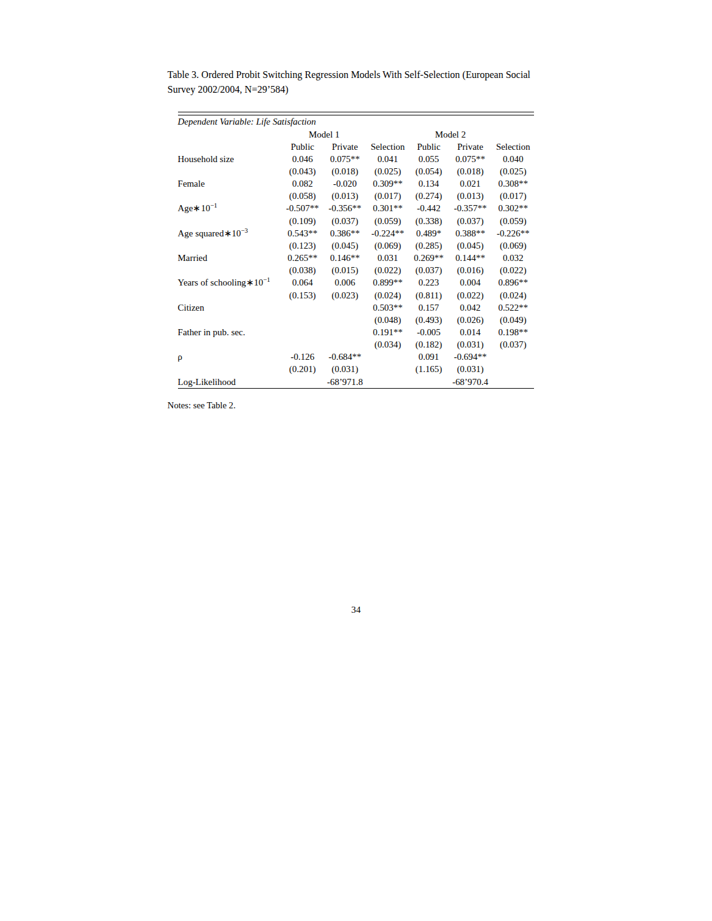Table 3. Ordered Probit Switching Regression Models With Self-Selection (European Social Survey 2002/2004, N=29’584)
| Dependent Variable: Life Satisfaction |
| | Model 1 | | Model 2 | |
| | Public | Private | Selection | Public | Private | Selection |
| Household size | 0.046 | 0.075** | 0.041 | 0.055 | 0.075** | 0.040 |
| | (0.043) | (0.018) | (0.025) | (0.054) | (0.018) | (0.025) |
| Female | 0.082 | -0.020 | 0.309** | 0.134 | 0.021 | 0.308** |
| | (0.058) | (0.013) | (0.017) | (0.274) | (0.013) | (0.017) |
| Age∗10 −1 | -0.507** | -0.356** | 0.301** | -0.442 | -0.357** | 0.302** |
| | (0.109) | (0.037) | (0.059) | (0.338) | (0.037) | (0.059) |
| Age squared∗10 −3 | 0.543** | 0.386** | -0.224** | 0.489* | 0.388** | -0.226** |
| | (0.123) | (0.045) | (0.069) | (0.285) | (0.045) | (0.069) |
| Married | 0.265** | 0.146** | 0.031 | 0.269** | 0.144** | 0.032 |
| | (0.038) | (0.015) | (0.022) | (0.037) | (0.016) | (0.022) |
| Years of schooling∗10 −1 | 0.064 | 0.006 | 0.899** | 0.223 | 0.004 | 0.896** |
| | (0.153) | (0.023) | (0.024) | (0.811) | (0.022) | (0.024) |
| Citizen | | | 0.503** | 0.157 | 0.042 | 0.522** |
| | | | (0.048) | (0.493) | (0.026) | (0.049) |
| Father in pub. sec. | | | 0.191** | -0.005 | 0.014 | 0.198** |
| | | | (0.034) | (0.182) | (0.031) | (0.037) |
| ρ | -0.126 | -0.684** | | 0.091 | -0.694** | |
| | (0.201) | (0.031) | | (1.165) | (0.031) | |
| Log-Likelihood | | -68’971.8 | | | -68’970.4 | |
Notes: see Table 2.
34